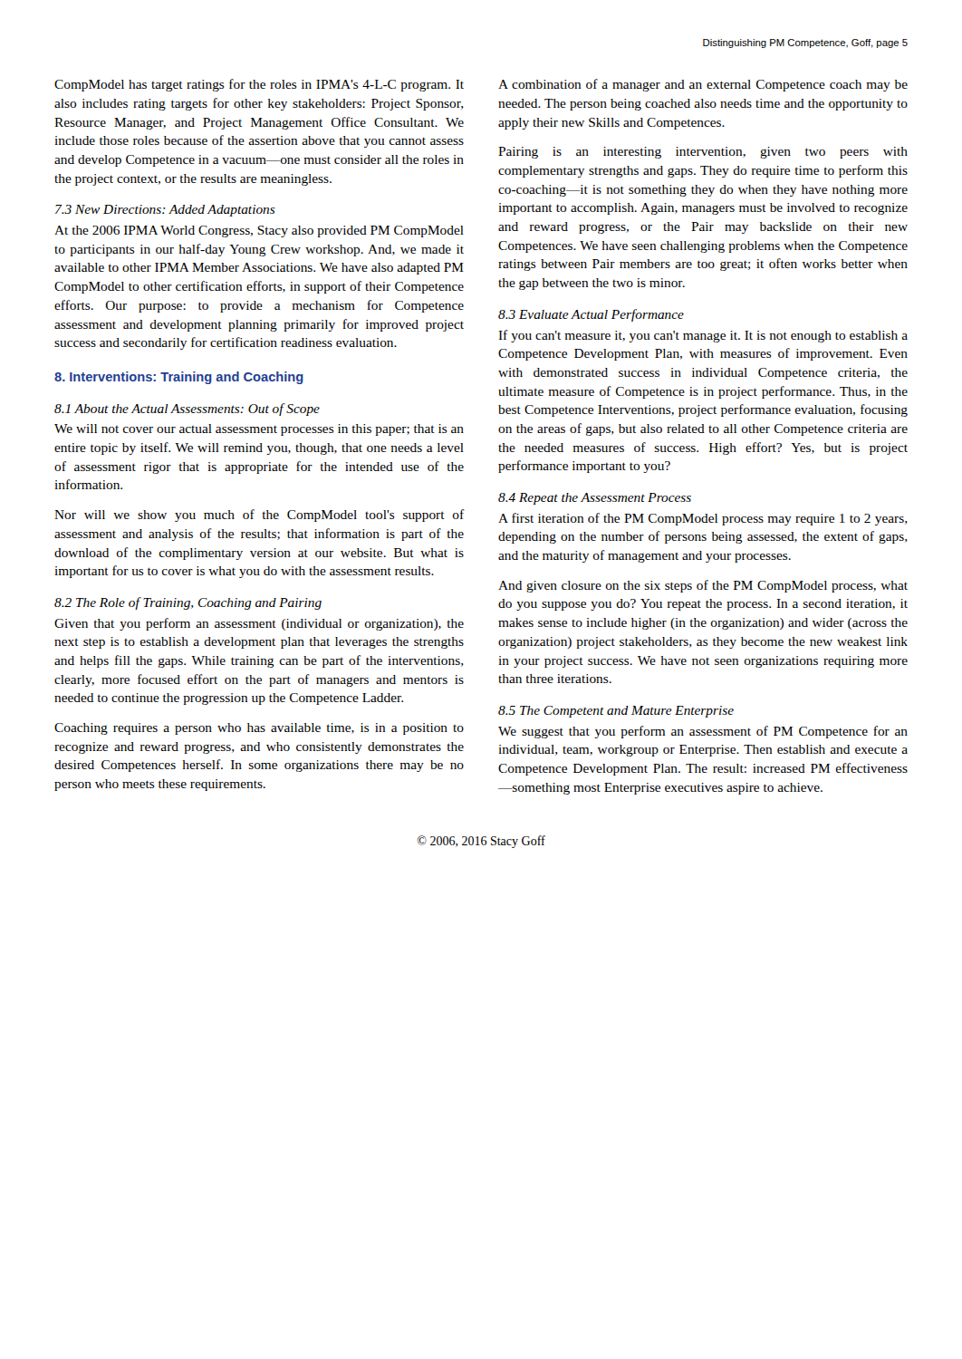Distinguishing PM Competence, Goff, page 5
CompModel has target ratings for the roles in IPMA's 4-L-C program. It also includes rating targets for other key stakeholders: Project Sponsor, Resource Manager, and Project Management Office Consultant. We include those roles because of the assertion above that you cannot assess and develop Competence in a vacuum—one must consider all the roles in the project context, or the results are meaningless.
7.3 New Directions: Added Adaptations
At the 2006 IPMA World Congress, Stacy also provided PM CompModel to participants in our half-day Young Crew workshop. And, we made it available to other IPMA Member Associations. We have also adapted PM CompModel to other certification efforts, in support of their Competence efforts. Our purpose: to provide a mechanism for Competence assessment and development planning primarily for improved project success and secondarily for certification readiness evaluation.
8. Interventions: Training and Coaching
8.1 About the Actual Assessments: Out of Scope
We will not cover our actual assessment processes in this paper; that is an entire topic by itself. We will remind you, though, that one needs a level of assessment rigor that is appropriate for the intended use of the information.
Nor will we show you much of the CompModel tool's support of assessment and analysis of the results; that information is part of the download of the complimentary version at our website. But what is important for us to cover is what you do with the assessment results.
8.2 The Role of Training, Coaching and Pairing
Given that you perform an assessment (individual or organization), the next step is to establish a development plan that leverages the strengths and helps fill the gaps. While training can be part of the interventions, clearly, more focused effort on the part of managers and mentors is needed to continue the progression up the Competence Ladder.
Coaching requires a person who has available time, is in a position to recognize and reward progress, and who consistently demonstrates the desired Competences herself. In some organizations there may be no person who meets these requirements.
A combination of a manager and an external Competence coach may be needed. The person being coached also needs time and the opportunity to apply their new Skills and Competences.
Pairing is an interesting intervention, given two peers with complementary strengths and gaps. They do require time to perform this co-coaching—it is not something they do when they have nothing more important to accomplish. Again, managers must be involved to recognize and reward progress, or the Pair may backslide on their new Competences. We have seen challenging problems when the Competence ratings between Pair members are too great; it often works better when the gap between the two is minor.
8.3 Evaluate Actual Performance
If you can't measure it, you can't manage it. It is not enough to establish a Competence Development Plan, with measures of improvement. Even with demonstrated success in individual Competence criteria, the ultimate measure of Competence is in project performance. Thus, in the best Competence Interventions, project performance evaluation, focusing on the areas of gaps, but also related to all other Competence criteria are the needed measures of success. High effort? Yes, but is project performance important to you?
8.4 Repeat the Assessment Process
A first iteration of the PM CompModel process may require 1 to 2 years, depending on the number of persons being assessed, the extent of gaps, and the maturity of management and your processes.
And given closure on the six steps of the PM CompModel process, what do you suppose you do? You repeat the process. In a second iteration, it makes sense to include higher (in the organization) and wider (across the organization) project stakeholders, as they become the new weakest link in your project success. We have not seen organizations requiring more than three iterations.
8.5 The Competent and Mature Enterprise
We suggest that you perform an assessment of PM Competence for an individual, team, workgroup or Enterprise. Then establish and execute a Competence Development Plan. The result: increased PM effectiveness —something most Enterprise executives aspire to achieve.
© 2006, 2016 Stacy Goff